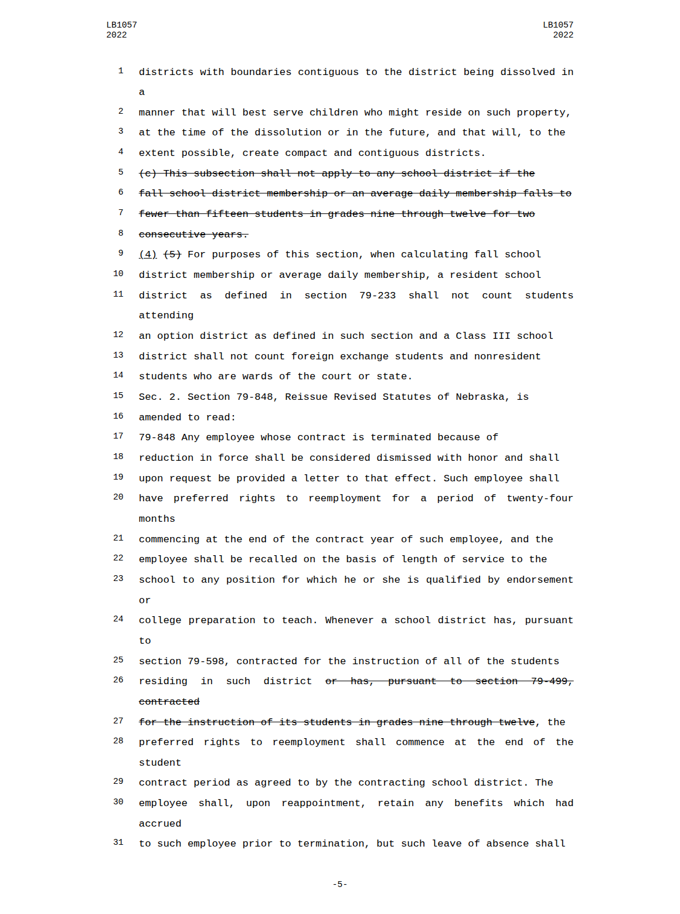LB1057
2022
LB1057
2022
districts with boundaries contiguous to the district being dissolved in a
manner that will best serve children who might reside on such property,
at the time of the dissolution or in the future, and that will, to the
extent possible, create compact and contiguous districts.
(c) This subsection shall not apply to any school district if the
fall school district membership or an average daily membership falls to
fewer than fifteen students in grades nine through twelve for two
consecutive years.
(4) (5) For purposes of this section, when calculating fall school
district membership or average daily membership, a resident school
district as defined in section 79-233 shall not count students attending
an option district as defined in such section and a Class III school
district shall not count foreign exchange students and nonresident
students who are wards of the court or state.
Sec. 2. Section 79-848, Reissue Revised Statutes of Nebraska, is
amended to read:
79-848 Any employee whose contract is terminated because of
reduction in force shall be considered dismissed with honor and shall
upon request be provided a letter to that effect. Such employee shall
have preferred rights to reemployment for a period of twenty-four months
commencing at the end of the contract year of such employee, and the
employee shall be recalled on the basis of length of service to the
school to any position for which he or she is qualified by endorsement or
college preparation to teach. Whenever a school district has, pursuant to
section 79-598, contracted for the instruction of all of the students
residing in such district or has, pursuant to section 79-499, contracted
for the instruction of its students in grades nine through twelve, the
preferred rights to reemployment shall commence at the end of the student
contract period as agreed to by the contracting school district. The
employee shall, upon reappointment, retain any benefits which had accrued
to such employee prior to termination, but such leave of absence shall
-5-